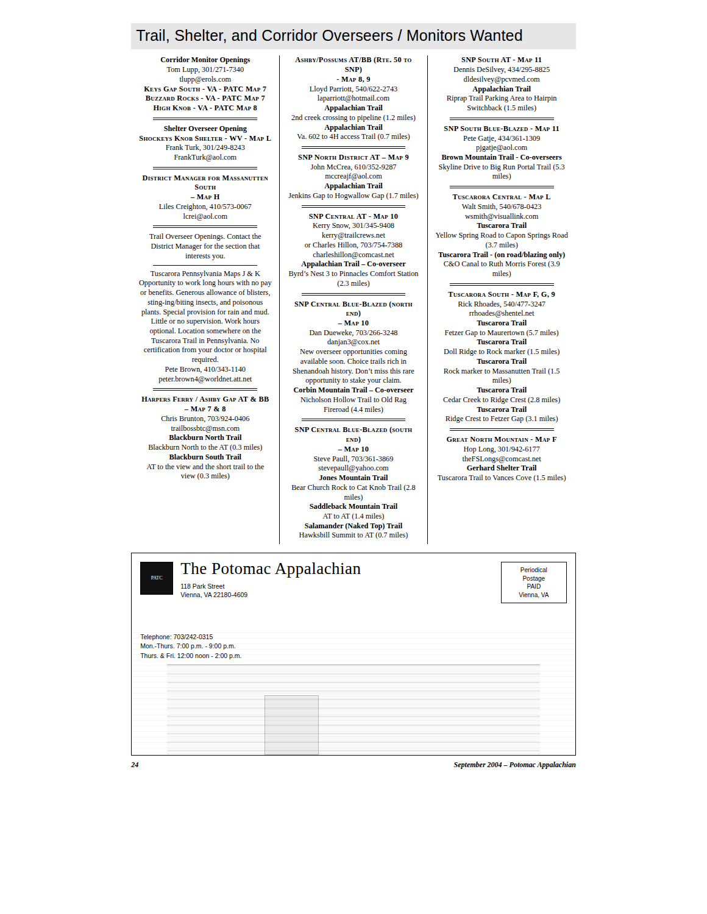Trail, Shelter, and Corridor Overseers / Monitors Wanted
Corridor Monitor Openings
Tom Lupp, 301/271-7340
tlupp@erols.com
Keys Gap South - VA - PATC Map 7
Buzzard Rocks - VA - PATC Map 7
High Knob - VA - PATC Map 8
Shelter Overseer Opening
Shockeys Knob Shelter - WV - Map L
Frank Turk, 301/249-8243
FrankTurk@aol.com
District Manager for Massanutten South
– Map H
Liles Creighton, 410/573-0067
lcrei@aol.com
Trail Overseer Openings. Contact the District Manager for the section that interests you.
Tuscarora Pennsylvania Maps J & K
Opportunity to work long hours with no pay or benefits. Generous allowance of blisters, sting-ing/biting insects, and poisonous plants. Special provision for rain and mud. Little or no supervision. Work hours optional. Location somewhere on the Tuscarora Trail in Pennsylvania. No certification from your doctor or hospital required.
Pete Brown, 410/343-1140
peter.brown4@worldnet.att.net
Harpers Ferry / Ashby Gap AT & BB
– Map 7 & 8
Chris Brunton, 703/924-0406
trailbossbtc@msn.com
Blackburn North Trail
Blackburn North to the AT (0.3 miles)
Blackburn South Trail
AT to the view and the short trail to the view (0.3 miles)
Ashby/Possums AT/BB (Rte. 50 to SNP)
- Map 8, 9
Lloyd Parriott, 540/622-2743
laparriott@hotmail.com
Appalachian Trail
2nd creek crossing to pipeline (1.2 miles)
Appalachian Trail
Va. 602 to 4H access Trail (0.7 miles)
SNP North District AT – Map 9
John McCrea, 610/352-9287
mccreajf@aol.com
Appalachian Trail
Jenkins Gap to Hogwallow Gap (1.7 miles)
SNP Central AT - Map 10
Kerry Snow, 301/345-9408
kerry@trailcrews.net
or Charles Hillon, 703/754-7388
charleshillon@comcast.net
Appalachian Trail – Co-overseer
Byrd’s Nest 3 to Pinnacles Comfort Station (2.3 miles)
SNP Central Blue-Blazed (north end)
– Map 10
Dan Dueweke, 703/266-3248
danjan3@cox.net
New overseer opportunities coming available soon. Choice trails rich in Shenandoah history. Don’t miss this rare opportunity to stake your claim.
Corbin Mountain Trail – Co-overseer
Nicholson Hollow Trail to Old Rag Fireroad (4.4 miles)
SNP Central Blue-Blazed (south end)
– Map 10
Steve Paull, 703/361-3869
stevepaull@yahoo.com
Jones Mountain Trail
Bear Church Rock to Cat Knob Trail (2.8 miles)
Saddleback Mountain Trail
AT to AT (1.4 miles)
Salamander (Naked Top) Trail
Hawksbill Summit to AT (0.7 miles)
SNP South AT - Map 11
Dennis DeSilvey, 434/295-8825
dldesilvey@pcvmed.com
Appalachian Trail
Riprap Trail Parking Area to Hairpin Switchback (1.5 miles)
SNP South Blue-Blazed - Map 11
Pete Gatje, 434/361-1309
pjgatje@aol.com
Brown Mountain Trail - Co-overseers
Skyline Drive to Big Run Portal Trail (5.3 miles)
Tuscarora Central - Map L
Walt Smith, 540/678-0423
wsmith@visuallink.com
Tuscarora Trail
Yellow Spring Road to Capon Springs Road (3.7 miles)
Tuscarora Trail - (on road/blazing only)
C&O Canal to Ruth Morris Forest (3.9 miles)
Tuscarora South - Map F, G, 9
Rick Rhoades, 540/477-3247
rrhoades@shentel.net
Tuscarora Trail
Fetzer Gap to Maurertown (5.7 miles)
Tuscarora Trail
Doll Ridge to Rock marker (1.5 miles)
Tuscarora Trail
Rock marker to Massanutten Trail (1.5 miles)
Tuscarora Trail
Cedar Creek to Ridge Crest (2.8 miles)
Tuscarora Trail
Ridge Crest to Fetzer Gap (3.1 miles)
Great North Mountain - Map F
Hop Long, 301/942-6177
theFSLongs@comcast.net
Gerhard Shelter Trail
Tuscarora Trail to Vances Cove (1.5 miles)
PATC
The Potomac Appalachian
118 Park Street
Vienna, VA 22180-4609
Periodical
Postage
PAID
Vienna, VA
Telephone: 703/242-0315
Mon.-Thurs. 7:00 p.m. - 9:00 p.m.
Thurs. & Fri. 12:00 noon - 2:00 p.m.
24
September 2004 – Potomac Appalachian